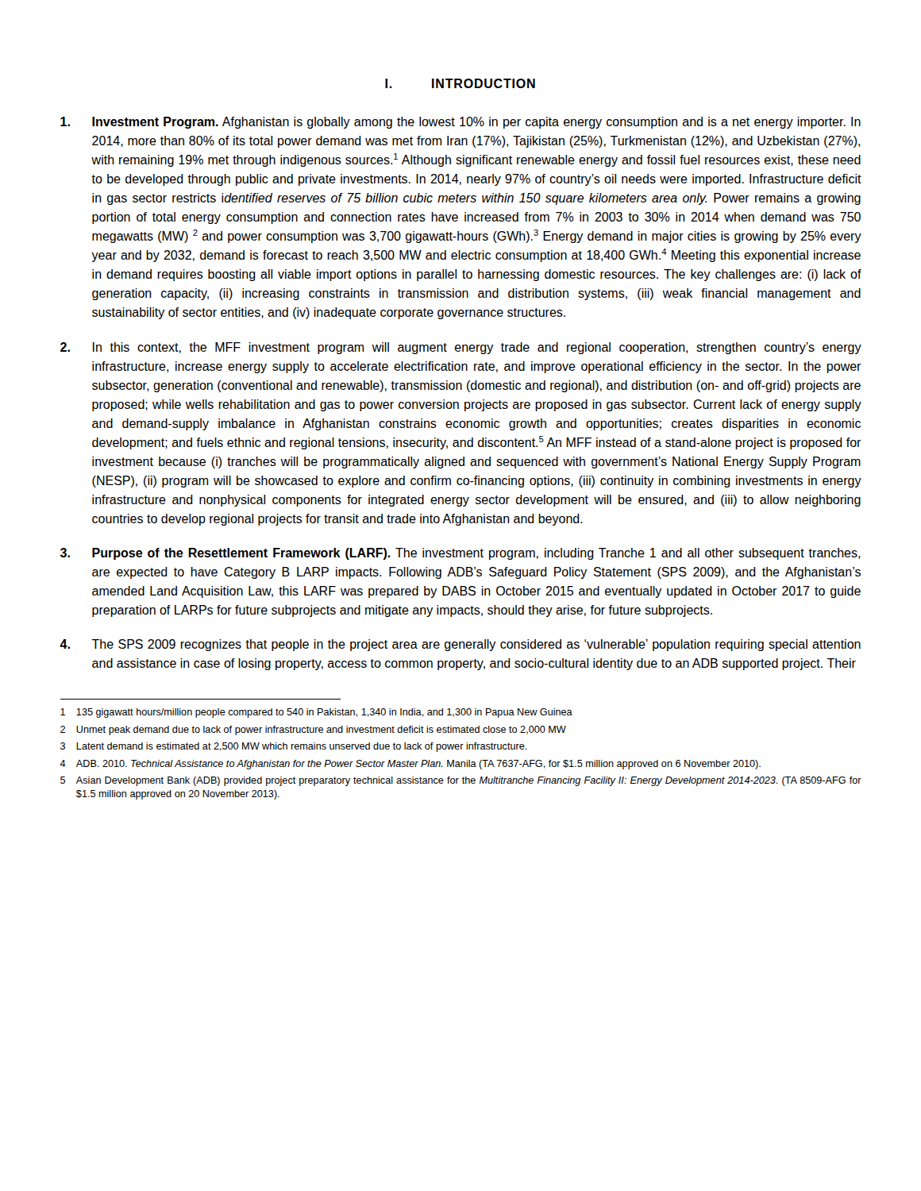I. INTRODUCTION
1.
Investment Program. Afghanistan is globally among the lowest 10% in per capita energy consumption and is a net energy importer. In 2014, more than 80% of its total power demand was met from Iran (17%), Tajikistan (25%), Turkmenistan (12%), and Uzbekistan (27%), with remaining 19% met through indigenous sources.1 Although significant renewable energy and fossil fuel resources exist, these need to be developed through public and private investments. In 2014, nearly 97% of country’s oil needs were imported. Infrastructure deficit in gas sector restricts identified reserves of 75 billion cubic meters within 150 square kilometers area only. Power remains a growing portion of total energy consumption and connection rates have increased from 7% in 2003 to 30% in 2014 when demand was 750 megawatts (MW) 2 and power consumption was 3,700 gigawatt-hours (GWh).3 Energy demand in major cities is growing by 25% every year and by 2032, demand is forecast to reach 3,500 MW and electric consumption at 18,400 GWh.4 Meeting this exponential increase in demand requires boosting all viable import options in parallel to harnessing domestic resources. The key challenges are: (i) lack of generation capacity, (ii) increasing constraints in transmission and distribution systems, (iii) weak financial management and sustainability of sector entities, and (iv) inadequate corporate governance structures.
2.
In this context, the MFF investment program will augment energy trade and regional cooperation, strengthen country’s energy infrastructure, increase energy supply to accelerate electrification rate, and improve operational efficiency in the sector. In the power subsector, generation (conventional and renewable), transmission (domestic and regional), and distribution (on- and off-grid) projects are proposed; while wells rehabilitation and gas to power conversion projects are proposed in gas subsector. Current lack of energy supply and demand-supply imbalance in Afghanistan constrains economic growth and opportunities; creates disparities in economic development; and fuels ethnic and regional tensions, insecurity, and discontent.5 An MFF instead of a stand-alone project is proposed for investment because (i) tranches will be programmatically aligned and sequenced with government’s National Energy Supply Program (NESP), (ii) program will be showcased to explore and confirm co-financing options, (iii) continuity in combining investments in energy infrastructure and nonphysical components for integrated energy sector development will be ensured, and (iii) to allow neighboring countries to develop regional projects for transit and trade into Afghanistan and beyond.
3.
Purpose of the Resettlement Framework (LARF). The investment program, including Tranche 1 and all other subsequent tranches, are expected to have Category B LARP impacts. Following ADB’s Safeguard Policy Statement (SPS 2009), and the Afghanistan’s amended Land Acquisition Law, this LARF was prepared by DABS in October 2015 and eventually updated in October 2017 to guide preparation of LARPs for future subprojects and mitigate any impacts, should they arise, for future subprojects.
4.
The SPS 2009 recognizes that people in the project area are generally considered as ‘vulnerable’ population requiring special attention and assistance in case of losing property, access to common property, and socio-cultural identity due to an ADB supported project. Their
1135 gigawatt hours/million people compared to 540 in Pakistan, 1,340 in India, and 1,300 in Papua New Guinea
2 Unmet peak demand due to lack of power infrastructure and investment deficit is estimated close to 2,000 MW
3 Latent demand is estimated at 2,500 MW which remains unserved due to lack of power infrastructure.
4 ADB. 2010. Technical Assistance to Afghanistan for the Power Sector Master Plan. Manila (TA 7637-AFG, for $1.5 million approved on 6 November 2010).
5 Asian Development Bank (ADB) provided project preparatory technical assistance for the Multitranche Financing Facility II: Energy Development 2014-2023. (TA 8509-AFG for $1.5 million approved on 20 November 2013).